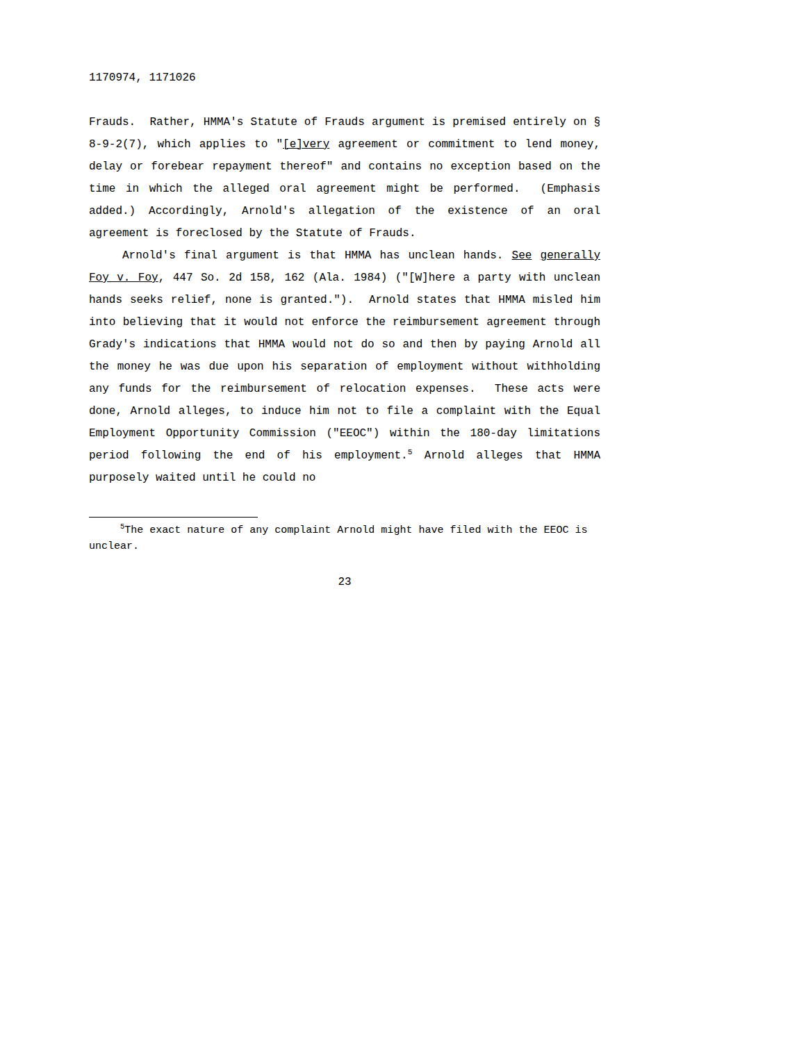1170974, 1171026
Frauds. Rather, HMMA's Statute of Frauds argument is premised entirely on § 8-9-2(7), which applies to "[e]very agreement or commitment to lend money, delay or forebear repayment thereof" and contains no exception based on the time in which the alleged oral agreement might be performed. (Emphasis added.) Accordingly, Arnold's allegation of the existence of an oral agreement is foreclosed by the Statute of Frauds.
Arnold's final argument is that HMMA has unclean hands. See generally Foy v. Foy, 447 So. 2d 158, 162 (Ala. 1984) ("[W]here a party with unclean hands seeks relief, none is granted."). Arnold states that HMMA misled him into believing that it would not enforce the reimbursement agreement through Grady's indications that HMMA would not do so and then by paying Arnold all the money he was due upon his separation of employment without withholding any funds for the reimbursement of relocation expenses. These acts were done, Arnold alleges, to induce him not to file a complaint with the Equal Employment Opportunity Commission ("EEOC") within the 180-day limitations period following the end of his employment.5 Arnold alleges that HMMA purposely waited until he could no
5The exact nature of any complaint Arnold might have filed with the EEOC is unclear.
23